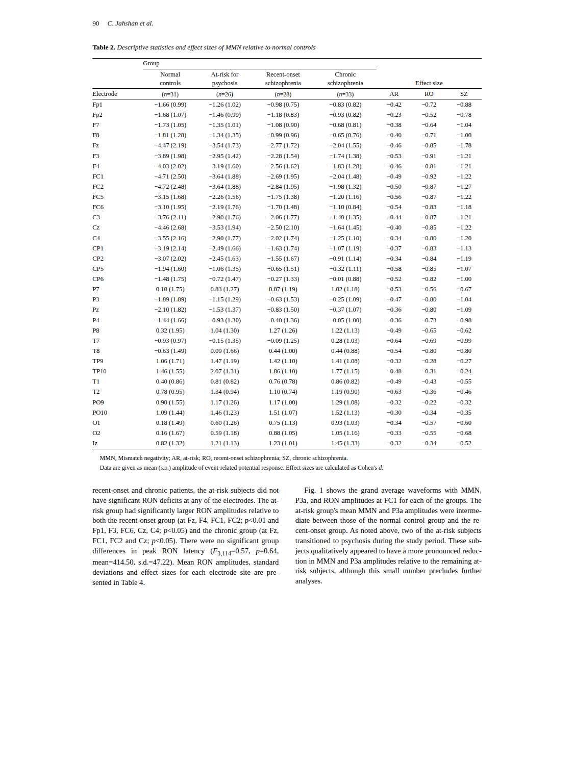90 C. Jahshan et al.
Table 2. Descriptive statistics and effect sizes of MMN relative to normal controls
| | Group | |
| --- | --- | --- |
| | Normal controls | At-risk for psychosis | Recent-onset schizophrenia | Chronic schizophrenia | Effect size |
| Electrode | ( n =31) | ( n =26) | ( n =28) | ( n =33) | AR | RO | SZ |
| Fp1 | −1.66 (0.99) | −1.26 (1.02) | −0.98 (0.75) | −0.83 (0.82) | −0.42 | −0.72 | −0.88 |
| Fp2 | −1.68 (1.07) | −1.46 (0.99) | −1.18 (0.83) | −0.93 (0.82) | −0.23 | −0.52 | −0.78 |
| F7 | −1.73 (1.05) | −1.35 (1.01) | −1.08 (0.90) | −0.68 (0.81) | −0.38 | −0.64 | −1.04 |
| F8 | −1.81 (1.28) | −1.34 (1.35) | −0.99 (0.96) | −0.65 (0.76) | −0.40 | −0.71 | −1.00 |
| Fz | −4.47 (2.19) | −3.54 (1.73) | −2.77 (1.72) | −2.04 (1.55) | −0.46 | −0.85 | −1.78 |
| F3 | −3.89 (1.98) | −2.95 (1.42) | −2.28 (1.54) | −1.74 (1.38) | −0.53 | −0.91 | −1.21 |
| F4 | −4.03 (2.02) | −3.19 (1.60) | −2.56 (1.62) | −1.83 (1.28) | −0.46 | −0.81 | −1.21 |
| FC1 | −4.71 (2.50) | −3.64 (1.88) | −2.69 (1.95) | −2.04 (1.48) | −0.49 | −0.92 | −1.22 |
| FC2 | −4.72 (2.48) | −3.64 (1.88) | −2.84 (1.95) | −1.98 (1.32) | −0.50 | −0.87 | −1.27 |
| FC5 | −3.15 (1.68) | −2.26 (1.56) | −1.75 (1.38) | −1.20 (1.16) | −0.56 | −0.87 | −1.22 |
| FC6 | −3.10 (1.95) | −2.19 (1.76) | −1.70 (1.48) | −1.10 (0.84) | −0.54 | −0.83 | −1.18 |
| C3 | −3.76 (2.11) | −2.90 (1.76) | −2.06 (1.77) | −1.40 (1.35) | −0.44 | −0.87 | −1.21 |
| Cz | −4.46 (2.68) | −3.53 (1.94) | −2.50 (2.10) | −1.64 (1.45) | −0.40 | −0.85 | −1.22 |
| C4 | −3.55 (2.16) | −2.90 (1.77) | −2.02 (1.74) | −1.25 (1.10) | −0.34 | −0.80 | −1.20 |
| CP1 | −3.19 (2.14) | −2.49 (1.66) | −1.63 (1.74) | −1.07 (1.19) | −0.37 | −0.83 | −1.13 |
| CP2 | −3.07 (2.02) | −2.45 (1.63) | −1.55 (1.67) | −0.91 (1.14) | −0.34 | −0.84 | −1.19 |
| CP5 | −1.94 (1.60) | −1.06 (1.35) | −0.65 (1.51) | −0.32 (1.11) | −0.58 | −0.85 | −1.07 |
| CP6 | −1.48 (1.75) | −0.72 (1.47) | −0.27 (1.33) | −0.01 (0.88) | −0.52 | −0.82 | −1.00 |
| P7 | 0.10 (1.75) | 0.83 (1.27) | 0.87 (1.19) | 1.02 (1.18) | −0.53 | −0.56 | −0.67 |
| P3 | −1.89 (1.89) | −1.15 (1.29) | −0.63 (1.53) | −0.25 (1.09) | −0.47 | −0.80 | −1.04 |
| Pz | −2.10 (1.82) | −1.53 (1.37) | −0.83 (1.50) | −0.37 (1.07) | −0.36 | −0.80 | −1.09 |
| P4 | −1.44 (1.66) | −0.93 (1.30) | −0.40 (1.36) | −0.05 (1.00) | −0.36 | −0.73 | −0.98 |
| P8 | 0.32 (1.95) | 1.04 (1.30) | 1.27 (1.26) | 1.22 (1.13) | −0.49 | −0.65 | −0.62 |
| T7 | −0.93 (0.97) | −0.15 (1.35) | −0.09 (1.25) | 0.28 (1.03) | −0.64 | −0.69 | −0.99 |
| T8 | −0.63 (1.49) | 0.09 (1.66) | 0.44 (1.00) | 0.44 (0.88) | −0.54 | −0.80 | −0.80 |
| TP9 | 1.06 (1.71) | 1.47 (1.19) | 1.42 (1.10) | 1.41 (1.08) | −0.32 | −0.28 | −0.27 |
| TP10 | 1.46 (1.55) | 2.07 (1.31) | 1.86 (1.10) | 1.77 (1.15) | −0.48 | −0.31 | −0.24 |
| T1 | 0.40 (0.86) | 0.81 (0.82) | 0.76 (0.78) | 0.86 (0.82) | −0.49 | −0.43 | −0.55 |
| T2 | 0.78 (0.95) | 1.34 (0.94) | 1.10 (0.74) | 1.19 (0.90) | −0.63 | −0.36 | −0.46 |
| PO9 | 0.90 (1.55) | 1.17 (1.26) | 1.17 (1.00) | 1.29 (1.08) | −0.32 | −0.22 | −0.32 |
| PO10 | 1.09 (1.44) | 1.46 (1.23) | 1.51 (1.07) | 1.52 (1.13) | −0.30 | −0.34 | −0.35 |
| O1 | 0.18 (1.49) | 0.60 (1.26) | 0.75 (1.13) | 0.93 (1.03) | −0.34 | −0.57 | −0.60 |
| O2 | 0.16 (1.67) | 0.59 (1.18) | 0.88 (1.05) | 1.05 (1.16) | −0.33 | −0.55 | −0.68 |
| Iz | 0.82 (1.32) | 1.21 (1.13) | 1.23 (1.01) | 1.45 (1.33) | −0.32 | −0.34 | −0.52 |
MMN, Mismatch negativity; AR, at-risk; RO, recent-onset schizophrenia; SZ, chronic schizophrenia.
Data are given as mean (s.d.) amplitude of event-related potential response. Effect sizes are calculated as Cohen's d.
recent-onset and chronic patients, the at-risk subjects did not have significant RON deficits at any of the electrodes. The at-risk group had significantly larger RON amplitudes relative to both the recent-onset group (at Fz, F4, FC1, FC2; p<0.01 and Fp1, F3, FC6, Cz, C4; p<0.05) and the chronic group (at Fz, FC1, FC2 and Cz; p<0.05). There were no significant group differences in peak RON latency (F3,114=0.57, p=0.64, mean=414.50, s.d.=47.22). Mean RON amplitudes, standard deviations and effect sizes for each electrode site are presented in Table 4.
Fig. 1 shows the grand average waveforms with MMN, P3a, and RON amplitudes at FC1 for each of the groups. The at-risk group's mean MMN and P3a amplitudes were intermediate between those of the normal control group and the recent-onset group. As noted above, two of the at-risk subjects transitioned to psychosis during the study period. These subjects qualitatively appeared to have a more pronounced reduction in MMN and P3a amplitudes relative to the remaining at-risk subjects, although this small number precludes further analyses.